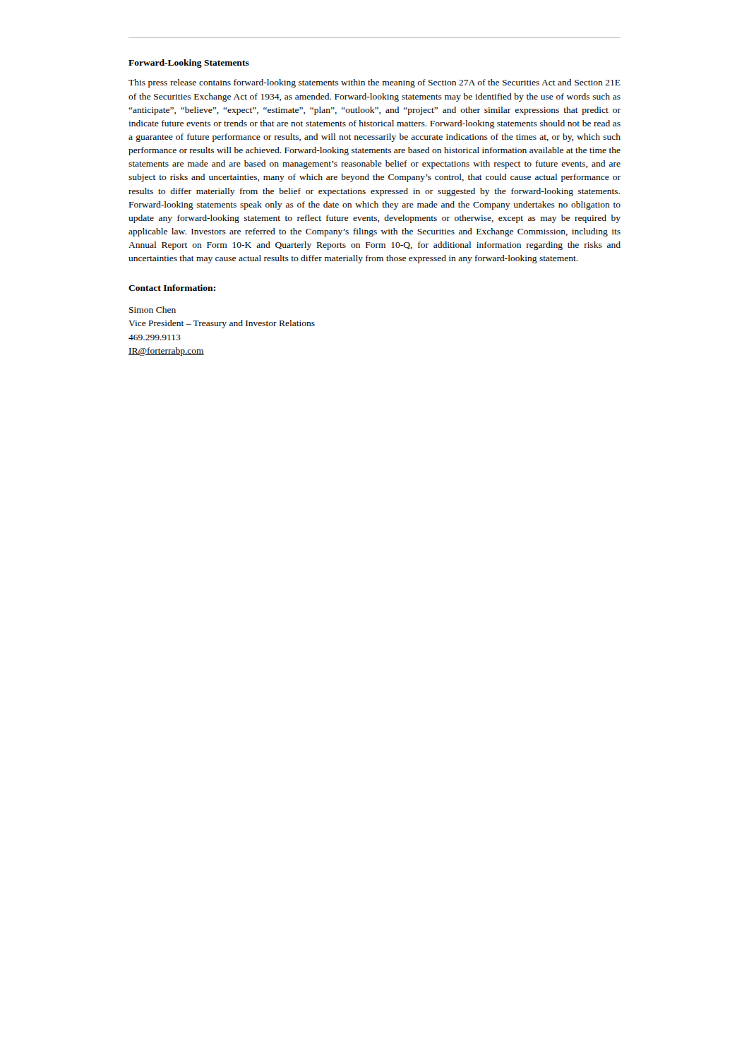Forward-Looking Statements
This press release contains forward-looking statements within the meaning of Section 27A of the Securities Act and Section 21E of the Securities Exchange Act of 1934, as amended. Forward-looking statements may be identified by the use of words such as “anticipate”, “believe”, “expect”, “estimate”, “plan”, “outlook”, and “project” and other similar expressions that predict or indicate future events or trends or that are not statements of historical matters. Forward-looking statements should not be read as a guarantee of future performance or results, and will not necessarily be accurate indications of the times at, or by, which such performance or results will be achieved. Forward-looking statements are based on historical information available at the time the statements are made and are based on management’s reasonable belief or expectations with respect to future events, and are subject to risks and uncertainties, many of which are beyond the Company’s control, that could cause actual performance or results to differ materially from the belief or expectations expressed in or suggested by the forward-looking statements. Forward-looking statements speak only as of the date on which they are made and the Company undertakes no obligation to update any forward-looking statement to reflect future events, developments or otherwise, except as may be required by applicable law. Investors are referred to the Company’s filings with the Securities and Exchange Commission, including its Annual Report on Form 10-K and Quarterly Reports on Form 10-Q, for additional information regarding the risks and uncertainties that may cause actual results to differ materially from those expressed in any forward-looking statement.
Contact Information:
Simon Chen
Vice President – Treasury and Investor Relations
469.299.9113
IR@forterrabp.com